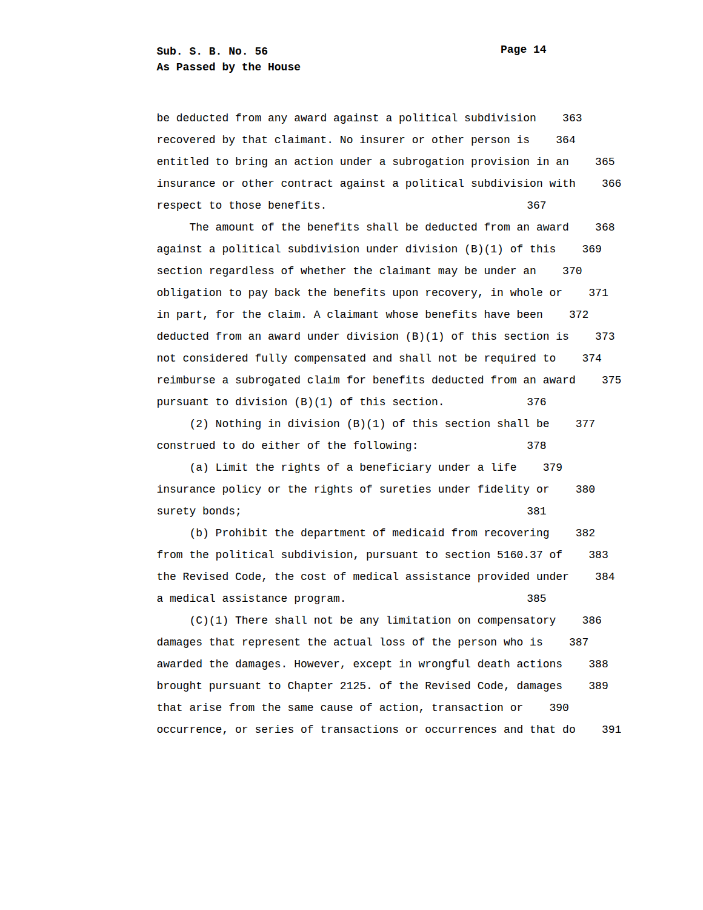Sub. S. B. No. 56
As Passed by the House
Page 14
be deducted from any award against a political subdivision 363
recovered by that claimant. No insurer or other person is 364
entitled to bring an action under a subrogation provision in an 365
insurance or other contract against a political subdivision with 366
respect to those benefits. 367
The amount of the benefits shall be deducted from an award 368
against a political subdivision under division (B)(1) of this 369
section regardless of whether the claimant may be under an 370
obligation to pay back the benefits upon recovery, in whole or 371
in part, for the claim. A claimant whose benefits have been 372
deducted from an award under division (B)(1) of this section is 373
not considered fully compensated and shall not be required to 374
reimburse a subrogated claim for benefits deducted from an award 375
pursuant to division (B)(1) of this section. 376
(2) Nothing in division (B)(1) of this section shall be 377
construed to do either of the following: 378
(a) Limit the rights of a beneficiary under a life 379
insurance policy or the rights of sureties under fidelity or 380
surety bonds; 381
(b) Prohibit the department of medicaid from recovering 382
from the political subdivision, pursuant to section 5160.37 of 383
the Revised Code, the cost of medical assistance provided under 384
a medical assistance program. 385
(C)(1) There shall not be any limitation on compensatory 386
damages that represent the actual loss of the person who is 387
awarded the damages. However, except in wrongful death actions 388
brought pursuant to Chapter 2125. of the Revised Code, damages 389
that arise from the same cause of action, transaction or 390
occurrence, or series of transactions or occurrences and that do 391